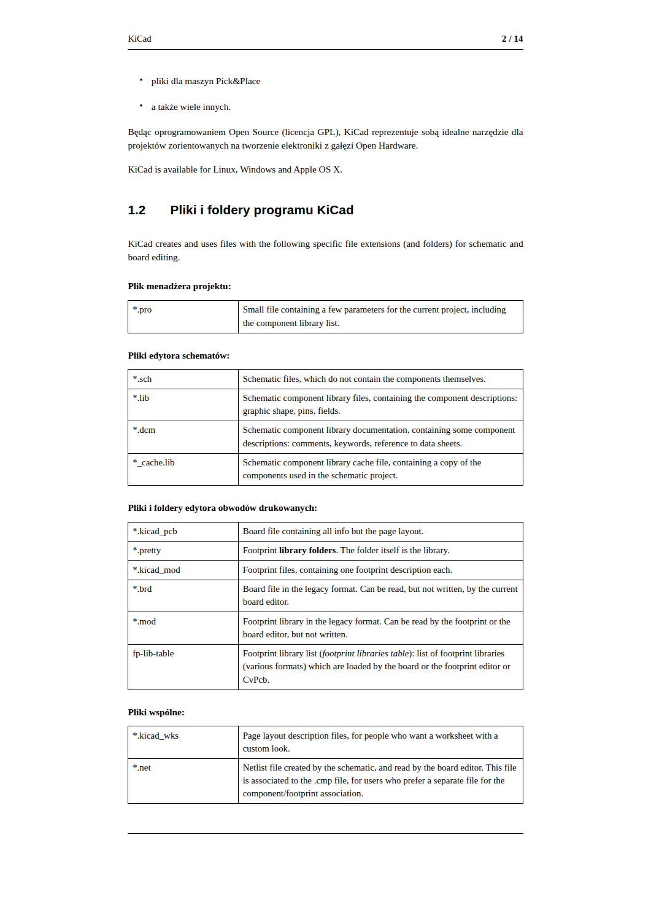KiCad
2 / 14
pliki dla maszyn Pick&Place
a także wiele innych.
Będąc oprogramowaniem Open Source (licencja GPL), KiCad reprezentuje sobą idealne narzędzie dla projektów zorientowanych na tworzenie elektroniki z gałęzi Open Hardware.
KiCad is available for Linux, Windows and Apple OS X.
1.2 Pliki i foldery programu KiCad
KiCad creates and uses files with the following specific file extensions (and folders) for schematic and board editing.
Plik menadżera projektu:
| *.pro | Small file containing a few parameters for the current project, including the component library list. |
Pliki edytora schematów:
| *.sch | Schematic files, which do not contain the components themselves. |
| *.lib | Schematic component library files, containing the component descriptions: graphic shape, pins, fields. |
| *.dcm | Schematic component library documentation, containing some component descriptions: comments, keywords, reference to data sheets. |
| *_cache.lib | Schematic component library cache file, containing a copy of the components used in the schematic project. |
Pliki i foldery edytora obwodów drukowanych:
| *.kicad_pcb | Board file containing all info but the page layout. |
| *.pretty | Footprint library folders . The folder itself is the library. |
| *.kicad_mod | Footprint files, containing one footprint description each. |
| *.brd | Board file in the legacy format. Can be read, but not written, by the current board editor. |
| *.mod | Footprint library in the legacy format. Can be read by the footprint or the board editor, but not written. |
| fp-lib-table | Footprint library list ( footprint libraries table ): list of footprint libraries (various formats) which are loaded by the board or the footprint editor or CvPcb. |
Pliki wspólne:
| *.kicad_wks | Page layout description files, for people who want a worksheet with a custom look. |
| *.net | Netlist file created by the schematic, and read by the board editor. This file is associated to the .cmp file, for users who prefer a separate file for the component/footprint association. |